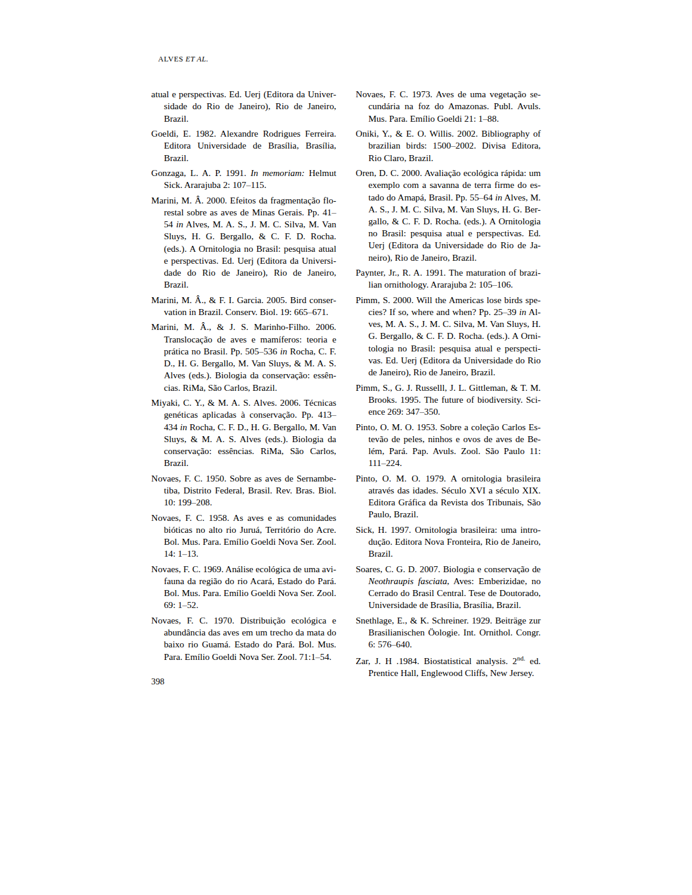ALVES ET AL.
atual e perspectivas. Ed. Uerj (Editora da Universidade do Rio de Janeiro), Rio de Janeiro, Brazil.
Goeldi, E. 1982. Alexandre Rodrigues Ferreira. Editora Universidade de Brasília, Brasília, Brazil.
Gonzaga, L. A. P. 1991. In memoriam: Helmut Sick. Ararajuba 2: 107–115.
Marini, M. Â. 2000. Efeitos da fragmentação florestal sobre as aves de Minas Gerais. Pp. 41–54 in Alves, M. A. S., J. M. C. Silva, M. Van Sluys, H. G. Bergallo, & C. F. D. Rocha. (eds.). A Ornitologia no Brasil: pesquisa atual e perspectivas. Ed. Uerj (Editora da Universidade do Rio de Janeiro), Rio de Janeiro, Brazil.
Marini, M. Â., & F. I. Garcia. 2005. Bird conservation in Brazil. Conserv. Biol. 19: 665–671.
Marini, M. Â., & J. S. Marinho-Filho. 2006. Translocação de aves e mamíferos: teoria e prática no Brasil. Pp. 505–536 in Rocha, C. F. D., H. G. Bergallo, M. Van Sluys, & M. A. S. Alves (eds.). Biologia da conservação: essências. RiMa, São Carlos, Brazil.
Miyaki, C. Y., & M. A. S. Alves. 2006. Técnicas genéticas aplicadas à conservação. Pp. 413–434 in Rocha, C. F. D., H. G. Bergallo, M. Van Sluys, & M. A. S. Alves (eds.). Biologia da conservação: essências. RiMa, São Carlos, Brazil.
Novaes, F. C. 1950. Sobre as aves de Sernambetiba, Distrito Federal, Brasil. Rev. Bras. Biol. 10: 199–208.
Novaes, F. C. 1958. As aves e as comunidades bióticas no alto rio Juruá, Território do Acre. Bol. Mus. Para. Emílio Goeldi Nova Ser. Zool. 14: 1–13.
Novaes, F. C. 1969. Análise ecológica de uma avifauna da região do rio Acará, Estado do Pará. Bol. Mus. Para. Emílio Goeldi Nova Ser. Zool. 69: 1–52.
Novaes, F. C. 1970. Distribuição ecológica e abundância das aves em um trecho da mata do baixo rio Guamá. Estado do Pará. Bol. Mus. Para. Emílio Goeldi Nova Ser. Zool. 71:1–54.
Novaes, F. C. 1973. Aves de uma vegetação secundária na foz do Amazonas. Publ. Avuls. Mus. Para. Emílio Goeldi 21: 1–88.
Oniki, Y., & E. O. Willis. 2002. Bibliography of brazilian birds: 1500–2002. Divisa Editora, Rio Claro, Brazil.
Oren, D. C. 2000. Avaliação ecológica rápida: um exemplo com a savanna de terra firme do estado do Amapá, Brasil. Pp. 55–64 in Alves, M. A. S., J. M. C. Silva, M. Van Sluys, H. G. Bergallo, & C. F. D. Rocha. (eds.). A Ornitologia no Brasil: pesquisa atual e perspectivas. Ed. Uerj (Editora da Universidade do Rio de Janeiro), Rio de Janeiro, Brazil.
Paynter, Jr., R. A. 1991. The maturation of brazilian ornithology. Ararajuba 2: 105–106.
Pimm, S. 2000. Will the Americas lose birds species? If so, where and when? Pp. 25–39 in Alves, M. A. S., J. M. C. Silva, M. Van Sluys, H. G. Bergallo, & C. F. D. Rocha. (eds.). A Ornitologia no Brasil: pesquisa atual e perspectivas. Ed. Uerj (Editora da Universidade do Rio de Janeiro), Rio de Janeiro, Brazil.
Pimm, S., G. J. Russelll, J. L. Gittleman, & T. M. Brooks. 1995. The future of biodiversity. Science 269: 347–350.
Pinto, O. M. O. 1953. Sobre a coleção Carlos Estevão de peles, ninhos e ovos de aves de Belém, Pará. Pap. Avuls. Zool. São Paulo 11: 111–224.
Pinto, O. M. O. 1979. A ornitologia brasileira através das idades. Século XVI a século XIX. Editora Gráfica da Revista dos Tribunais, São Paulo, Brazil.
Sick, H. 1997. Ornitologia brasileira: uma introdução. Editora Nova Fronteira, Rio de Janeiro, Brazil.
Soares, C. G. D. 2007. Biologia e conservação de Neothraupis fasciata, Aves: Emberizidae, no Cerrado do Brasil Central. Tese de Doutorado, Universidade de Brasília, Brasília, Brazil.
Snethlage, E., & K. Schreiner. 1929. Beiträge zur Brasilianischen Öologie. Int. Ornithol. Congr. 6: 576–640.
Zar, J. H .1984. Biostatistical analysis. 2nd. ed. Prentice Hall, Englewood Cliffs, New Jersey.
398